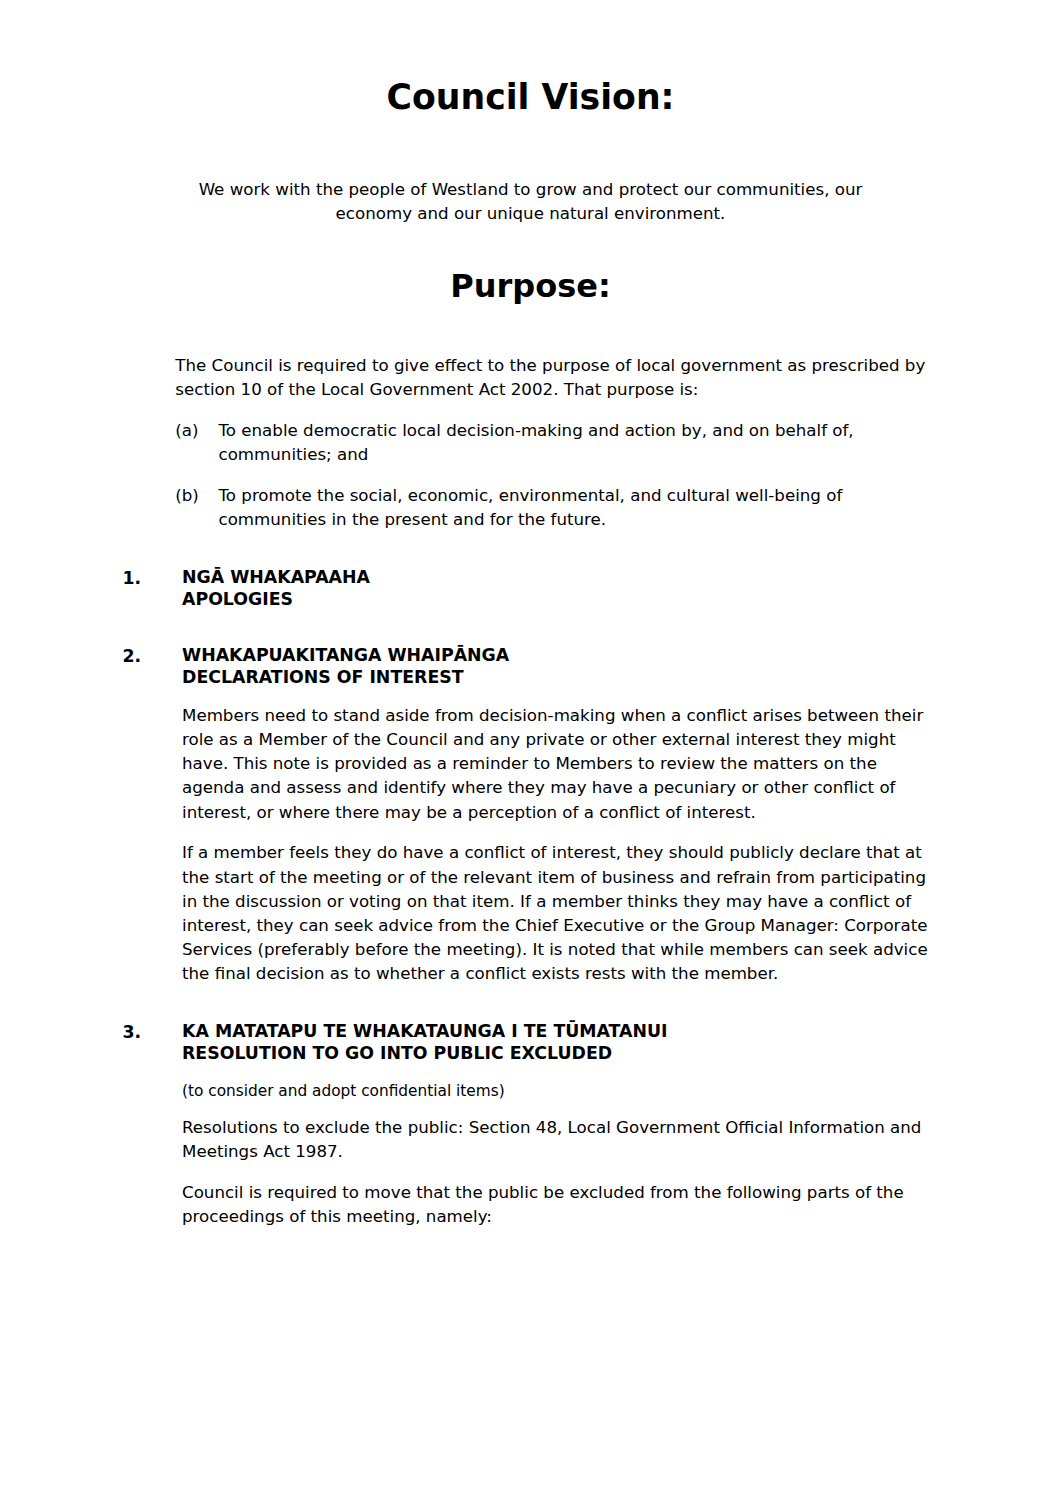Council Vision:
We work with the people of Westland to grow and protect our communities, our economy and our unique natural environment.
Purpose:
The Council is required to give effect to the purpose of local government as prescribed by section 10 of the Local Government Act 2002. That purpose is:
(a)
To enable democratic local decision-making and action by, and on behalf of, communities; and
(b)
To promote the social, economic, environmental, and cultural well-being of communities in the present and for the future.
1.
NGĀ WHAKAPAAHA
APOLOGIES
2.
WHAKAPUAKITANGA WHAIPĀNGA
DECLARATIONS OF INTEREST
Members need to stand aside from decision-making when a conflict arises between their role as a Member of the Council and any private or other external interest they might have. This note is provided as a reminder to Members to review the matters on the agenda and assess and identify where they may have a pecuniary or other conflict of interest, or where there may be a perception of a conflict of interest.
If a member feels they do have a conflict of interest, they should publicly declare that at the start of the meeting or of the relevant item of business and refrain from participating in the discussion or voting on that item. If a member thinks they may have a conflict of interest, they can seek advice from the Chief Executive or the Group Manager: Corporate Services (preferably before the meeting). It is noted that while members can seek advice the final decision as to whether a conflict exists rests with the member.
3.
KA MATATAPU TE WHAKATAUNGA I TE TŪMATANUI
RESOLUTION TO GO INTO PUBLIC EXCLUDED
(to consider and adopt confidential items)
Resolutions to exclude the public: Section 48, Local Government Official Information and Meetings Act 1987.
Council is required to move that the public be excluded from the following parts of the proceedings of this meeting, namely: